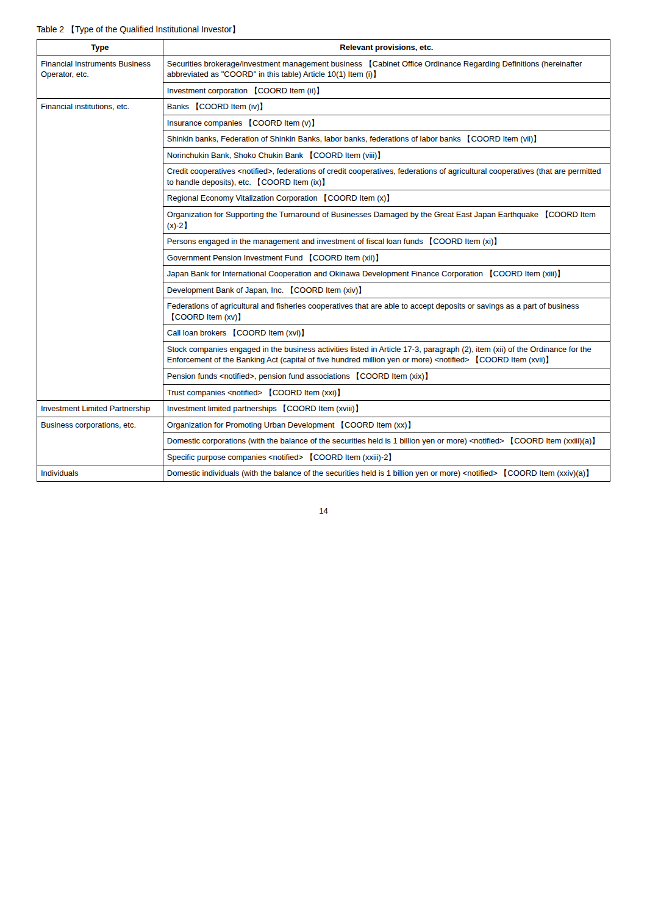Table 2 【Type of the Qualified Institutional Investor】
| Type | Relevant provisions, etc. |
| --- | --- |
| Financial Instruments Business Operator, etc. | Securities brokerage/investment management business 【Cabinet Office Ordinance Regarding Definitions (hereinafter abbreviated as "COORD" in this table) Article 10(1) Item (i)】 |
| Investment corporation 【COORD Item (ii)】 |
| Financial institutions, etc. | Banks 【COORD Item (iv)】 |
| Insurance companies 【COORD Item (v)】 |
| Shinkin banks, Federation of Shinkin Banks, labor banks, federations of labor banks 【COORD Item (vii)】 |
| Norinchukin Bank, Shoko Chukin Bank 【COORD Item (viii)】 |
| Credit cooperatives <notified>, federations of credit cooperatives, federations of agricultural cooperatives (that are permitted to handle deposits), etc. 【COORD Item (ix)】 |
| Regional Economy Vitalization Corporation 【COORD Item (x)】 |
| Organization for Supporting the Turnaround of Businesses Damaged by the Great East Japan Earthquake 【COORD Item (x)-2】 |
| Persons engaged in the management and investment of fiscal loan funds 【COORD Item (xi)】 |
| Government Pension Investment Fund 【COORD Item (xii)】 |
| Japan Bank for International Cooperation and Okinawa Development Finance Corporation 【COORD Item (xiii)】 |
| Development Bank of Japan, Inc. 【COORD Item (xiv)】 |
| Federations of agricultural and fisheries cooperatives that are able to accept deposits or savings as a part of business 【COORD Item (xv)】 |
| Call loan brokers 【COORD Item (xvi)】 |
| Stock companies engaged in the business activities listed in Article 17-3, paragraph (2), item (xii) of the Ordinance for the Enforcement of the Banking Act (capital of five hundred million yen or more) <notified> 【COORD Item (xvii)】 |
| Pension funds <notified>, pension fund associations 【COORD Item (xix)】 |
| Trust companies <notified> 【COORD Item (xxi)】 |
| Investment Limited Partnership | Investment limited partnerships 【COORD Item (xviii)】 |
| Business corporations, etc. | Organization for Promoting Urban Development 【COORD Item (xx)】 |
| Domestic corporations (with the balance of the securities held is 1 billion yen or more) <notified> 【COORD Item (xxiii)(a)】 |
| Specific purpose companies <notified> 【COORD Item (xxiii)-2】 |
| Individuals | Domestic individuals (with the balance of the securities held is 1 billion yen or more) <notified> 【COORD Item (xxiv)(a)】 |
14